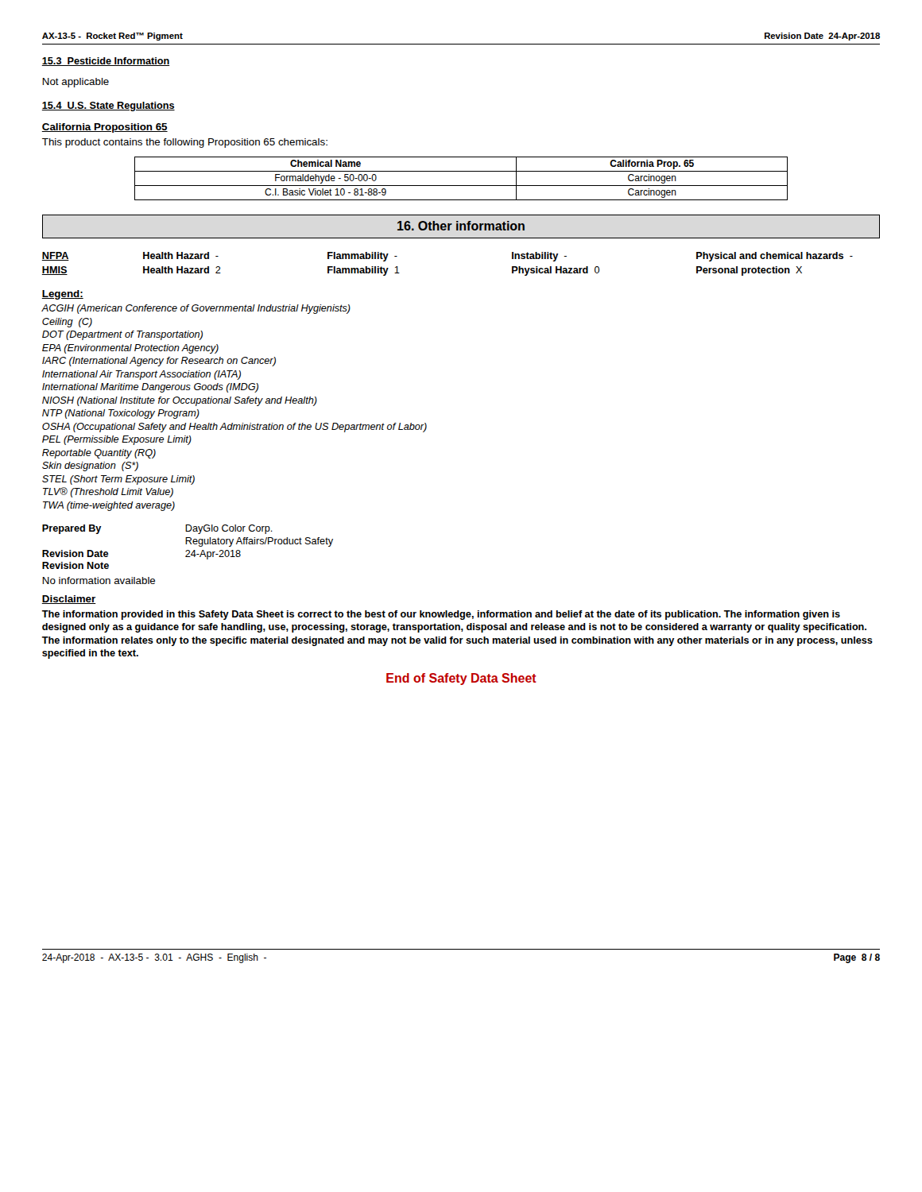AX-13-5 - Rocket Red™ Pigment
Revision Date 24-Apr-2018
15.3 Pesticide Information
Not applicable
15.4 U.S. State Regulations
California Proposition 65
This product contains the following Proposition 65 chemicals:
| Chemical Name | California Prop. 65 |
| --- | --- |
| Formaldehyde - 50-00-0 | Carcinogen |
| C.I. Basic Violet 10 - 81-88-9 | Carcinogen |
16. Other information
| NFPA | Health Hazard - | Flammability - | Instability - | Physical and chemical hazards - |
| HMIS | Health Hazard 2 | Flammability 1 | Physical Hazard 0 | Personal protection X |
Legend:
ACGIH (American Conference of Governmental Industrial Hygienists)
Ceiling (C)
DOT (Department of Transportation)
EPA (Environmental Protection Agency)
IARC (International Agency for Research on Cancer)
International Air Transport Association (IATA)
International Maritime Dangerous Goods (IMDG)
NIOSH (National Institute for Occupational Safety and Health)
NTP (National Toxicology Program)
OSHA (Occupational Safety and Health Administration of the US Department of Labor)
PEL (Permissible Exposure Limit)
Reportable Quantity (RQ)
Skin designation (S*)
STEL (Short Term Exposure Limit)
TLV® (Threshold Limit Value)
TWA (time-weighted average)
| Prepared By | DayGlo Color Corp. Regulatory Affairs/Product Safety |
| Revision Date | 24-Apr-2018 |
| Revision Note | |
No information available
Disclaimer
The information provided in this Safety Data Sheet is correct to the best of our knowledge, information and belief at the date of its publication. The information given is designed only as a guidance for safe handling, use, processing, storage, transportation, disposal and release and is not to be considered a warranty or quality specification. The information relates only to the specific material designated and may not be valid for such material used in combination with any other materials or in any process, unless specified in the text.
End of Safety Data Sheet
24-Apr-2018 - AX-13-5 - 3.01 - AGHS - English -
Page 8 / 8